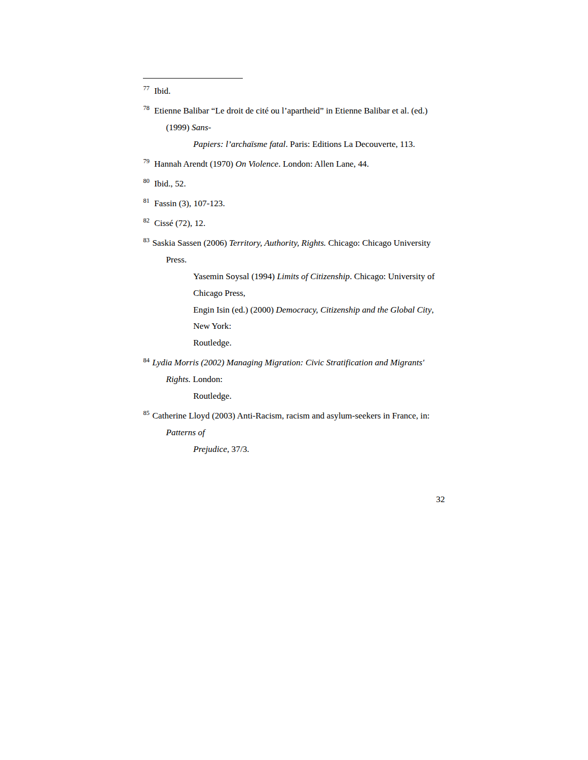77 Ibid.
78 Etienne Balibar “Le droit de cité ou l’apartheid” in Etienne Balibar et al. (ed.) (1999) Sans- Papiers: l’archaïsme fatal. Paris: Editions La Decouverte, 113.
79 Hannah Arendt (1970) On Violence. London: Allen Lane, 44.
80 Ibid., 52.
81 Fassin (3), 107-123.
82 Cissé (72), 12.
83 Saskia Sassen (2006) Territory, Authority, Rights. Chicago: Chicago University Press. Yasemin Soysal (1994) Limits of Citizenship. Chicago: University of Chicago Press, Engin Isin (ed.) (2000) Democracy, Citizenship and the Global City, New York: Routledge.
84 Lydia Morris (2002) Managing Migration: Civic Stratification and Migrants' Rights. London: Routledge.
85 Catherine Lloyd (2003) Anti-Racism, racism and asylum-seekers in France, in: Patterns of Prejudice, 37/3.
32